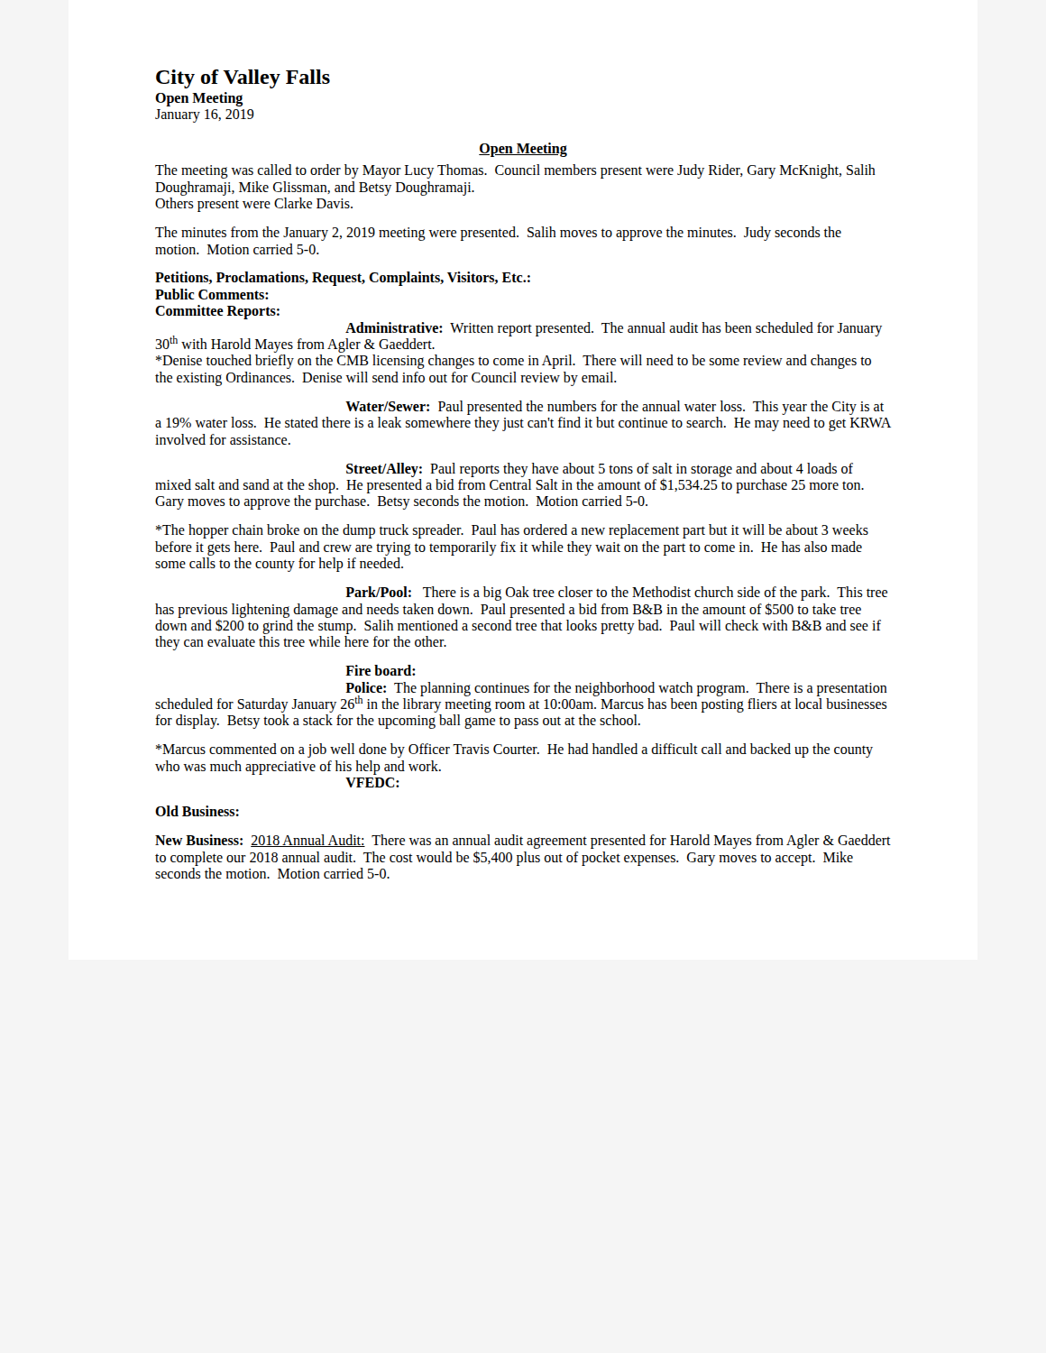City of Valley Falls
Open Meeting
January 16, 2019
Open Meeting
The meeting was called to order by Mayor Lucy Thomas. Council members present were Judy Rider, Gary McKnight, Salih Doughramaji, Mike Glissman, and Betsy Doughramaji.
Others present were Clarke Davis.
The minutes from the January 2, 2019 meeting were presented. Salih moves to approve the minutes. Judy seconds the motion. Motion carried 5-0.
Petitions, Proclamations, Request, Complaints, Visitors, Etc.:
Public Comments:
Committee Reports:
Administrative: Written report presented. The annual audit has been scheduled for January 30th with Harold Mayes from Agler & Gaeddert.
*Denise touched briefly on the CMB licensing changes to come in April. There will need to be some review and changes to the existing Ordinances. Denise will send info out for Council review by email.
Water/Sewer: Paul presented the numbers for the annual water loss. This year the City is at a 19% water loss. He stated there is a leak somewhere they just can't find it but continue to search. He may need to get KRWA involved for assistance.
Street/Alley: Paul reports they have about 5 tons of salt in storage and about 4 loads of mixed salt and sand at the shop. He presented a bid from Central Salt in the amount of $1,534.25 to purchase 25 more ton. Gary moves to approve the purchase. Betsy seconds the motion. Motion carried 5-0.
*The hopper chain broke on the dump truck spreader. Paul has ordered a new replacement part but it will be about 3 weeks before it gets here. Paul and crew are trying to temporarily fix it while they wait on the part to come in. He has also made some calls to the county for help if needed.
Park/Pool: There is a big Oak tree closer to the Methodist church side of the park. This tree has previous lightening damage and needs taken down. Paul presented a bid from B&B in the amount of $500 to take tree down and $200 to grind the stump. Salih mentioned a second tree that looks pretty bad. Paul will check with B&B and see if they can evaluate this tree while here for the other.
Fire board:
Police: The planning continues for the neighborhood watch program. There is a presentation scheduled for Saturday January 26th in the library meeting room at 10:00am. Marcus has been posting fliers at local businesses for display. Betsy took a stack for the upcoming ball game to pass out at the school.
*Marcus commented on a job well done by Officer Travis Courter. He had handled a difficult call and backed up the county who was much appreciative of his help and work.
VFEDC:
Old Business:
New Business: 2018 Annual Audit: There was an annual audit agreement presented for Harold Mayes from Agler & Gaeddert to complete our 2018 annual audit. The cost would be $5,400 plus out of pocket expenses. Gary moves to accept. Mike seconds the motion. Motion carried 5-0.